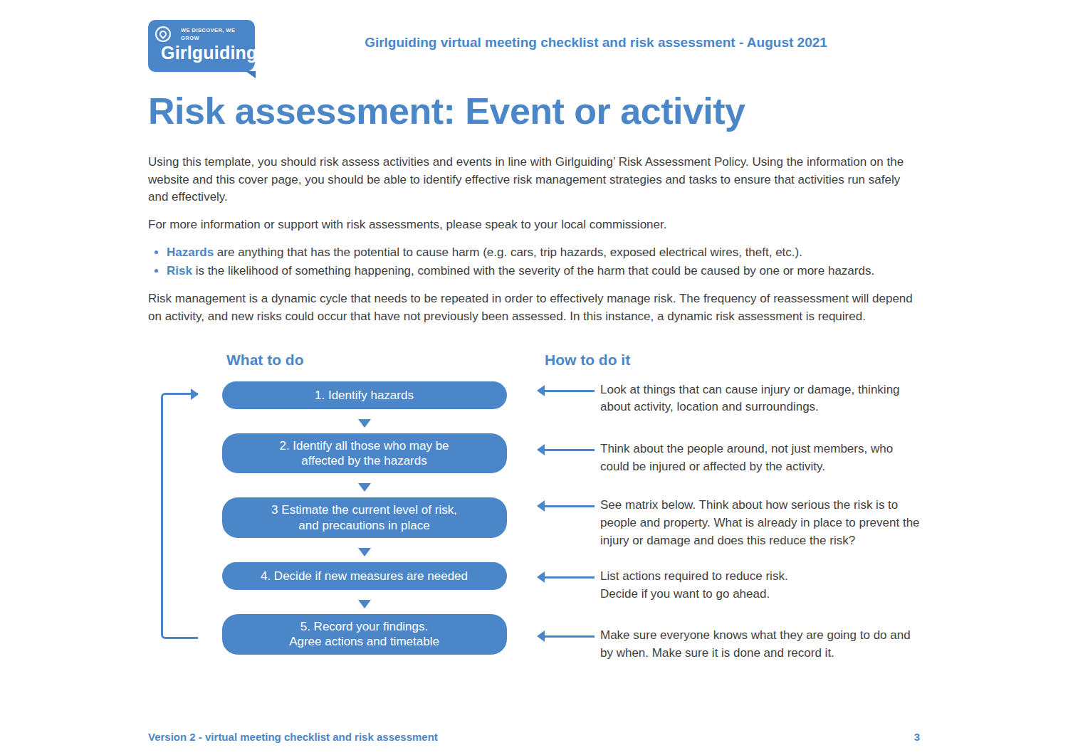We discover, we grow
Girlguiding
Girlguiding virtual meeting checklist and risk assessment - August 2021
Risk assessment: Event or activity
Using this template, you should risk assess activities and events in line with Girlguiding’ Risk Assessment Policy. Using the information on the website and this cover page, you should be able to identify effective risk management strategies and tasks to ensure that activities run safely and effectively.
For more information or support with risk assessments, please speak to your local commissioner.
Hazards are anything that has the potential to cause harm (e.g. cars, trip hazards, exposed electrical wires, theft, etc.).
Risk is the likelihood of something happening, combined with the severity of the harm that could be caused by one or more hazards.
Risk management is a dynamic cycle that needs to be repeated in order to effectively manage risk. The frequency of reassessment will depend on activity, and new risks could occur that have not previously been assessed. In this instance, a dynamic risk assessment is required.
What to do
1. Identify hazards
2. Identify all those who may be
affected by the hazards
3 Estimate the current level of risk,
and precautions in place
4. Decide if new measures are needed
5. Record your findings.
Agree actions and timetable
How to do it
Look at things that can cause injury or damage, thinking about activity, location and surroundings.
Think about the people around, not just members, who could be injured or affected by the activity.
See matrix below. Think about how serious the risk is to people and property. What is already in place to prevent the injury or damage and does this reduce the risk?
List actions required to reduce risk.
Decide if you want to go ahead.
Make sure everyone knows what they are going to do and by when. Make sure it is done and record it.
Version 2 - virtual meeting checklist and risk assessment
3